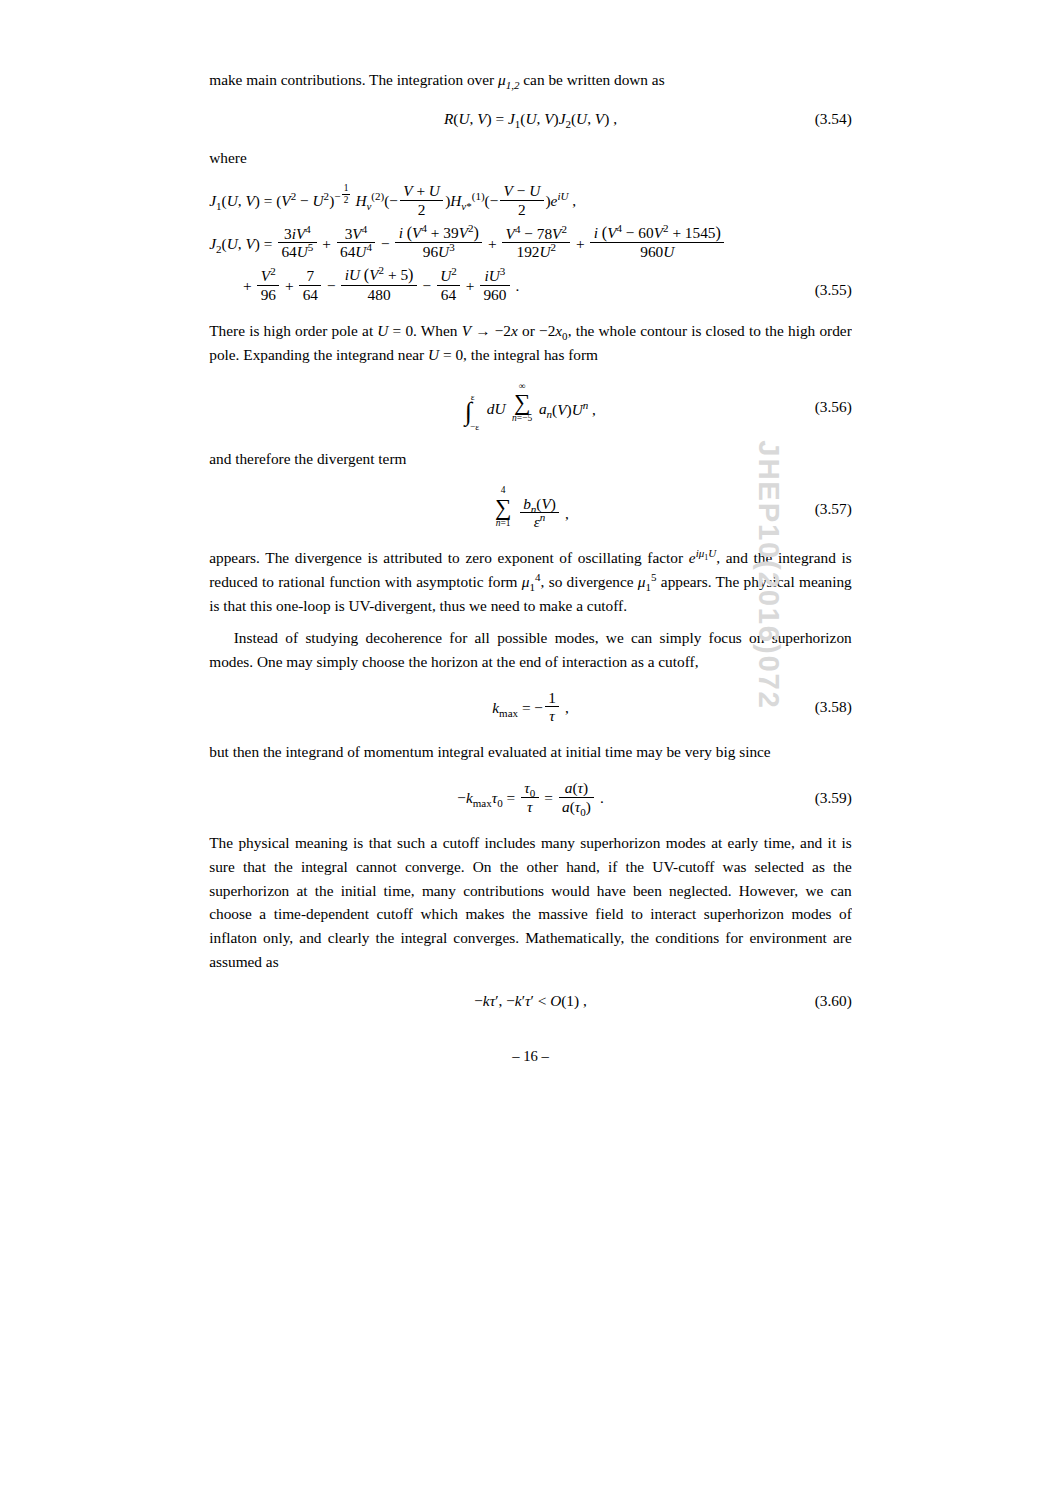JHEP10(2016)072
make main contributions. The integration over μ1,2 can be written down as
R(U, V) = J1(U, V)J2(U, V) ,
(3.54)
where
J1(U, V) = (V2 − U2)−12 Hν(2)(−V + U 2)Hν*(1)(−V − U 2)eiU ,
J2(U, V) = 3iV464U5 + 3V464U4 − i (V4 + 39V2) 96U3 + V4 − 78V2192U2 + i (V4 − 60V2 + 1545) 960U
+ V296 + 764 − iU (V2 + 5) 480 − U264 + iU3960 . (3.55)
There is high order pole at U = 0. When V → −2x or −2x0, the whole contour is closed to the high order pole. Expanding the integrand near U = 0, the integral has form
∫ε−ε dU ∞∑n=−5 an(V)Un ,
(3.56)
and therefore the divergent term
4∑n=1 bn(V) εn ,
(3.57)
appears. The divergence is attributed to zero exponent of oscillating factor eiμ1U, and the integrand is reduced to rational function with asymptotic form μ14, so divergence μ15 appears. The physical meaning is that this one-loop is UV-divergent, thus we need to make a cutoff.
Instead of studying decoherence for all possible modes, we can simply focus on superhorizon modes. One may simply choose the horizon at the end of interaction as a cutoff,
kmax = −1 τ ,
(3.58)
but then the integrand of momentum integral evaluated at initial time may be very big since
−kmaxτ0 = τ0 τ = a(τ) a(τ0) .
(3.59)
The physical meaning is that such a cutoff includes many superhorizon modes at early time, and it is sure that the integral cannot converge. On the other hand, if the UV-cutoff was selected as the superhorizon at the initial time, many contributions would have been neglected. However, we can choose a time-dependent cutoff which makes the massive field to interact superhorizon modes of inflaton only, and clearly the integral converges. Mathematically, the conditions for environment are assumed as
−kτ′, −k′τ′ < O(1) ,
(3.60)
– 16 –